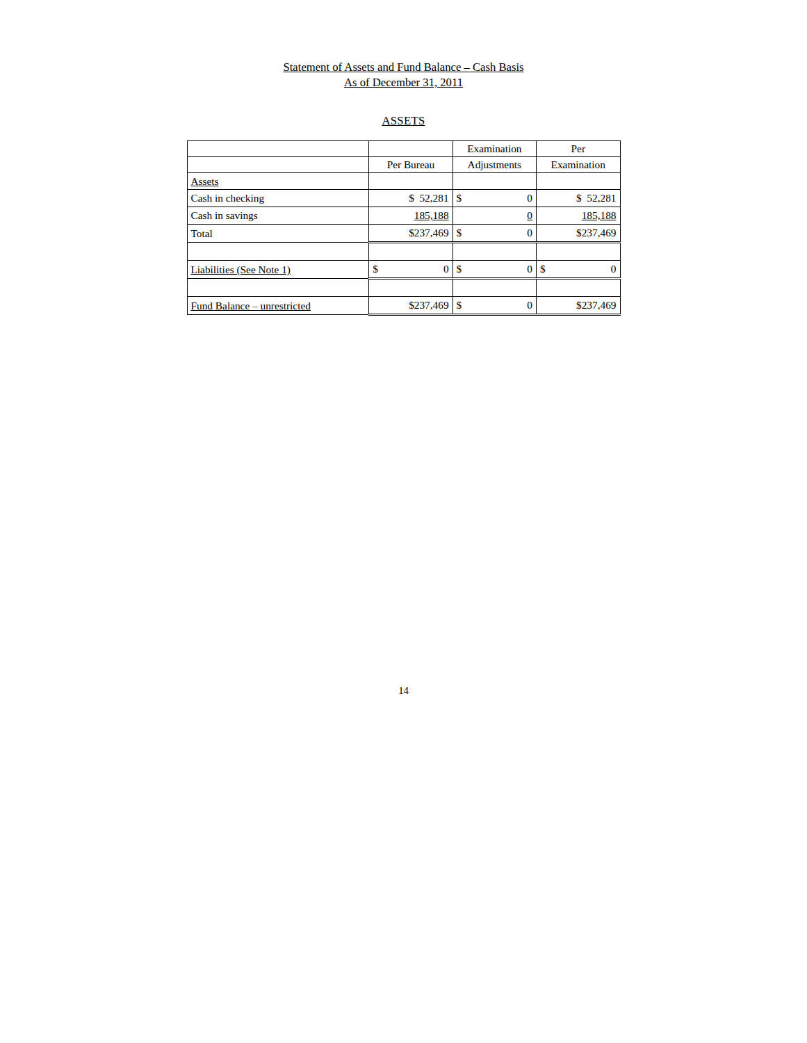Statement of Assets and Fund Balance – Cash Basis As of December 31, 2011
ASSETS
| | | Examination | Per |
| --- | --- | --- | --- |
| | Per Bureau | Adjustments | Examination |
| Assets | | | |
| Cash in checking | $ 52,281 | $ 0 | $ 52,281 |
| Cash in savings | 185,188 | 0 | 185,188 |
| Total | $237,469 | $ 0 | $237,469 |
| Liabilities (See Note 1) | $ 0 | $ 0 | $ 0 |
| Fund Balance – unrestricted | $237,469 | $ 0 | $237,469 |
14